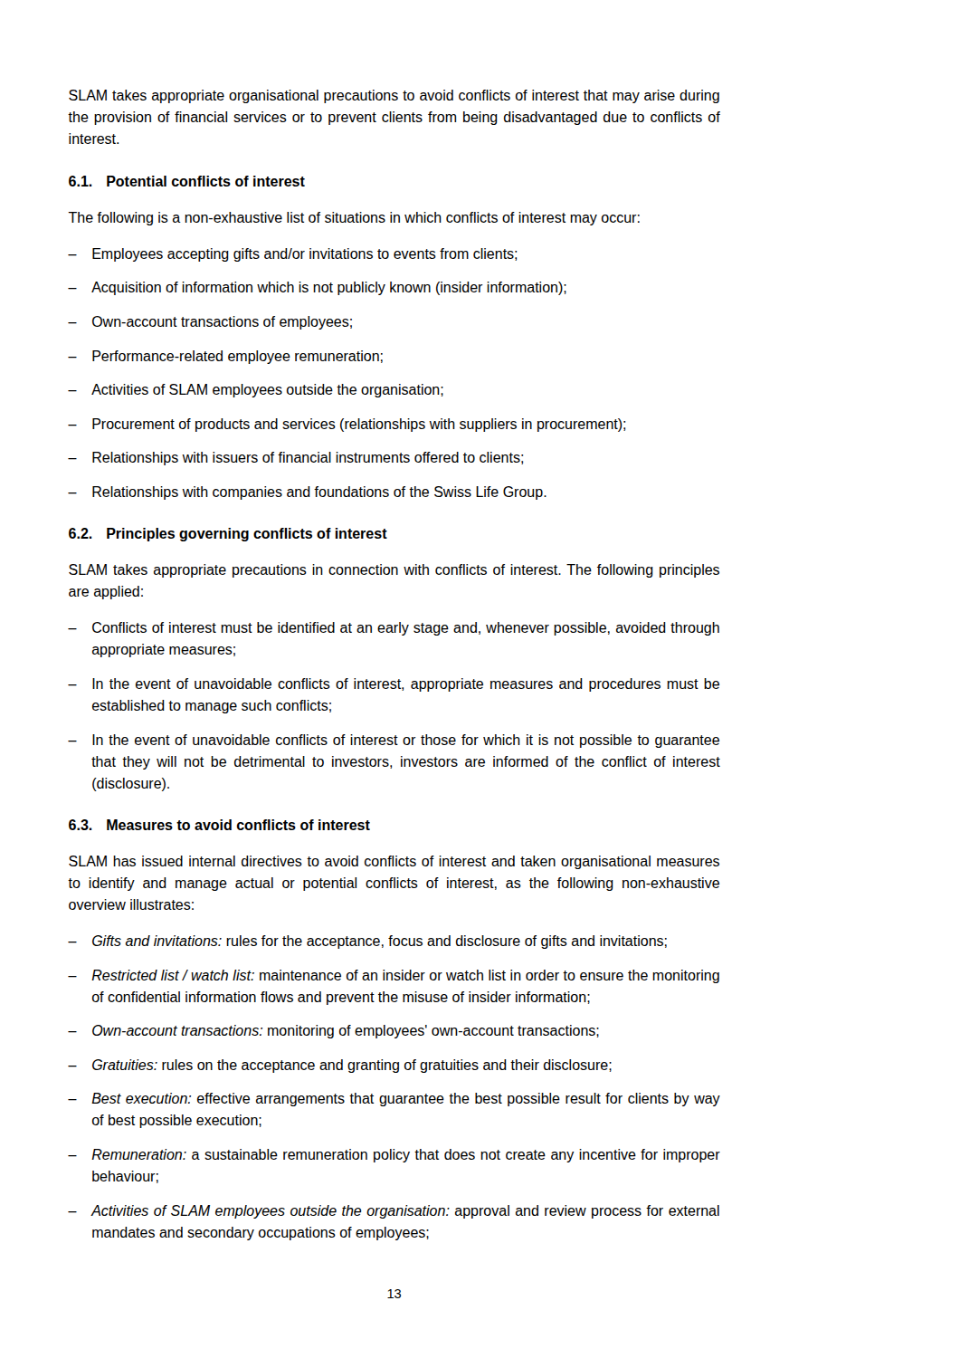SLAM takes appropriate organisational precautions to avoid conflicts of interest that may arise during the provision of financial services or to prevent clients from being disadvantaged due to conflicts of interest.
6.1. Potential conflicts of interest
The following is a non-exhaustive list of situations in which conflicts of interest may occur:
Employees accepting gifts and/or invitations to events from clients;
Acquisition of information which is not publicly known (insider information);
Own-account transactions of employees;
Performance-related employee remuneration;
Activities of SLAM employees outside the organisation;
Procurement of products and services (relationships with suppliers in procurement);
Relationships with issuers of financial instruments offered to clients;
Relationships with companies and foundations of the Swiss Life Group.
6.2. Principles governing conflicts of interest
SLAM takes appropriate precautions in connection with conflicts of interest. The following principles are applied:
Conflicts of interest must be identified at an early stage and, whenever possible, avoided through appropriate measures;
In the event of unavoidable conflicts of interest, appropriate measures and procedures must be established to manage such conflicts;
In the event of unavoidable conflicts of interest or those for which it is not possible to guarantee that they will not be detrimental to investors, investors are informed of the conflict of interest (disclosure).
6.3. Measures to avoid conflicts of interest
SLAM has issued internal directives to avoid conflicts of interest and taken organisational measures to identify and manage actual or potential conflicts of interest, as the following non-exhaustive overview illustrates:
Gifts and invitations: rules for the acceptance, focus and disclosure of gifts and invitations;
Restricted list / watch list: maintenance of an insider or watch list in order to ensure the monitoring of confidential information flows and prevent the misuse of insider information;
Own-account transactions: monitoring of employees' own-account transactions;
Gratuities: rules on the acceptance and granting of gratuities and their disclosure;
Best execution: effective arrangements that guarantee the best possible result for clients by way of best possible execution;
Remuneration: a sustainable remuneration policy that does not create any incentive for improper behaviour;
Activities of SLAM employees outside the organisation: approval and review process for external mandates and secondary occupations of employees;
13